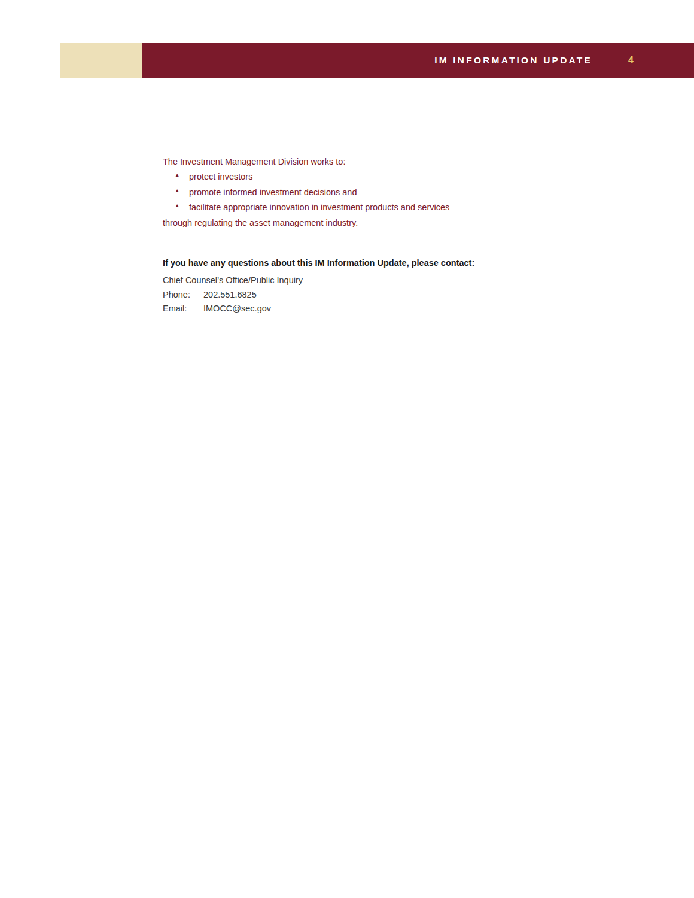IM INFORMATION UPDATE
4
The Investment Management Division works to:
protect investors
promote informed investment decisions and
facilitate appropriate innovation in investment products and services
through regulating the asset management industry.
If you have any questions about this IM Information Update, please contact:
Chief Counsel’s Office/Public Inquiry
| Phone: | 202.551.6825 |
| Email: | IMOCC@sec.gov |